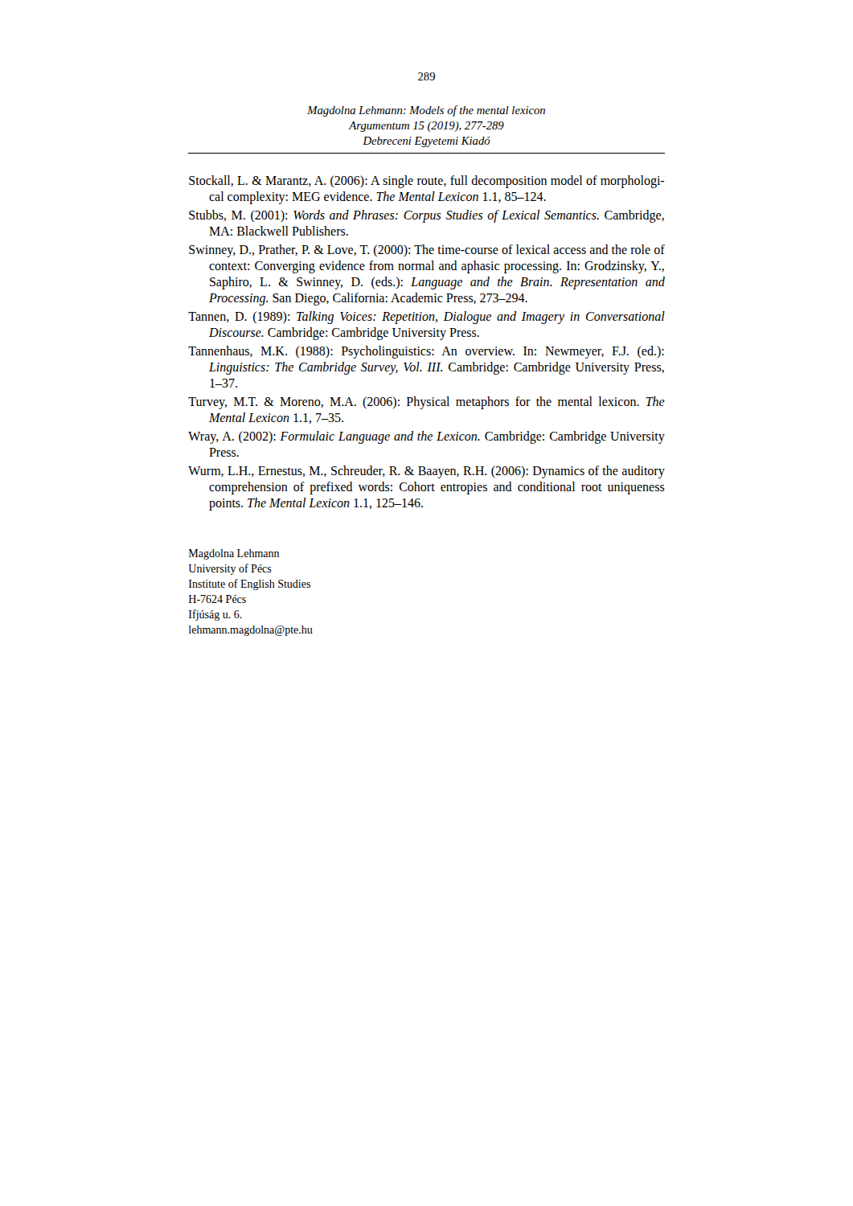289
Magdolna Lehmann: Models of the mental lexicon Argumentum 15 (2019), 277-289 Debreceni Egyetemi Kiadó
Stockall, L. & Marantz, A. (2006): A single route, full decomposition model of morphological complexity: MEG evidence. The Mental Lexicon 1.1, 85–124.
Stubbs, M. (2001): Words and Phrases: Corpus Studies of Lexical Semantics. Cambridge, MA: Blackwell Publishers.
Swinney, D., Prather, P. & Love, T. (2000): The time-course of lexical access and the role of context: Converging evidence from normal and aphasic processing. In: Grodzinsky, Y., Saphiro, L. & Swinney, D. (eds.): Language and the Brain. Representation and Processing. San Diego, California: Academic Press, 273–294.
Tannen, D. (1989): Talking Voices: Repetition, Dialogue and Imagery in Conversational Discourse. Cambridge: Cambridge University Press.
Tannenhaus, M.K. (1988): Psycholinguistics: An overview. In: Newmeyer, F.J. (ed.): Linguistics: The Cambridge Survey, Vol. III. Cambridge: Cambridge University Press, 1–37.
Turvey, M.T. & Moreno, M.A. (2006): Physical metaphors for the mental lexicon. The Mental Lexicon 1.1, 7–35.
Wray, A. (2002): Formulaic Language and the Lexicon. Cambridge: Cambridge University Press.
Wurm, L.H., Ernestus, M., Schreuder, R. & Baayen, R.H. (2006): Dynamics of the auditory comprehension of prefixed words: Cohort entropies and conditional root uniqueness points. The Mental Lexicon 1.1, 125–146.
Magdolna Lehmann
University of Pécs
Institute of English Studies
H-7624 Pécs
Ifjúság u. 6.
lehmann.magdolna@pte.hu